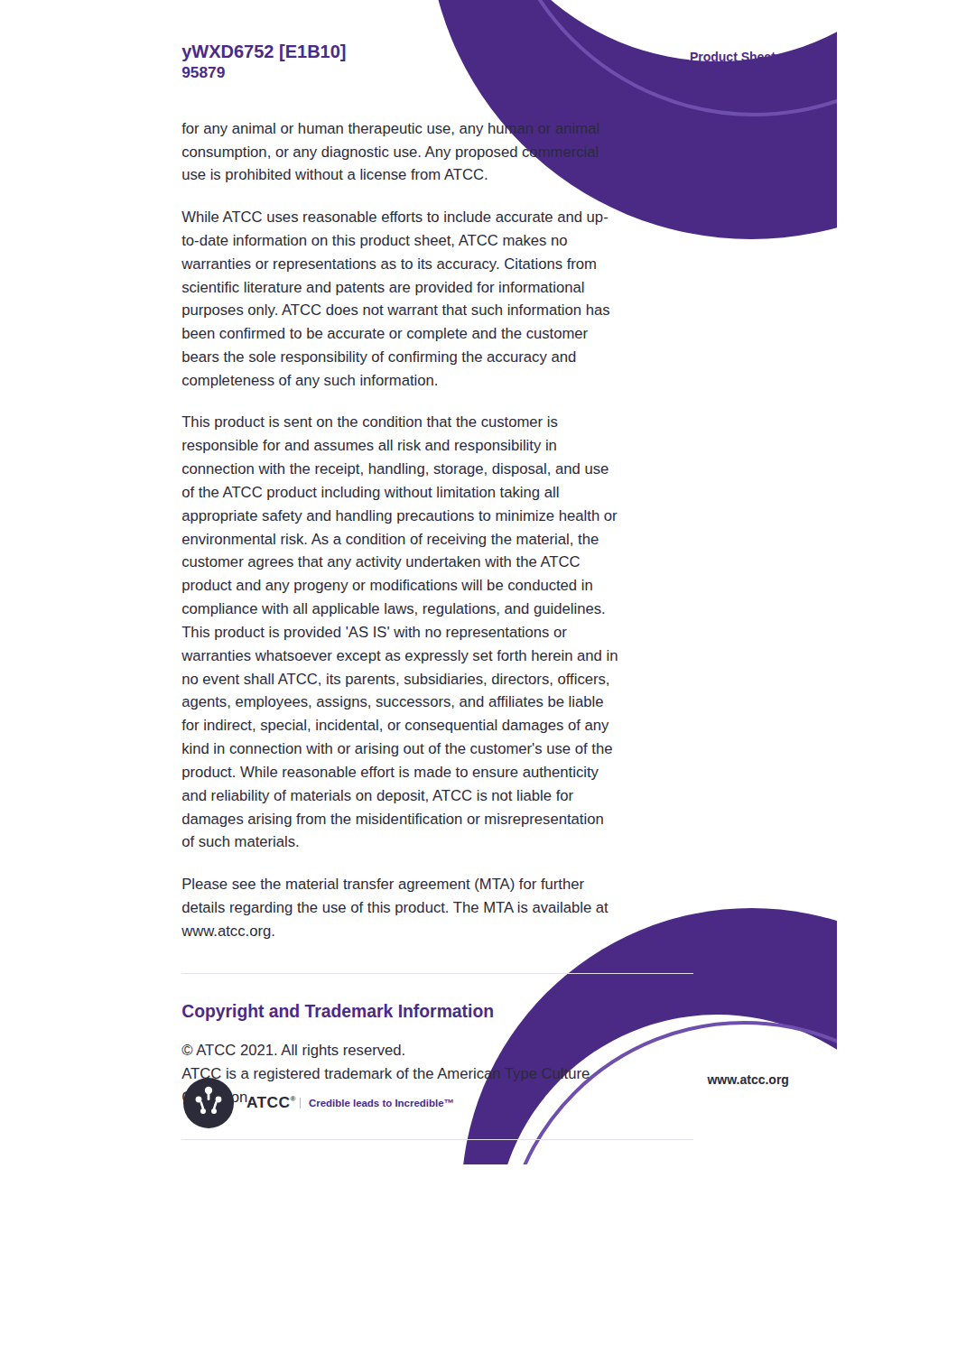yWXD6752 [E1B10] 95879
Product Sheet
for any animal or human therapeutic use, any human or animal consumption, or any diagnostic use. Any proposed commercial use is prohibited without a license from ATCC.
While ATCC uses reasonable efforts to include accurate and up-to-date information on this product sheet, ATCC makes no warranties or representations as to its accuracy. Citations from scientific literature and patents are provided for informational purposes only. ATCC does not warrant that such information has been confirmed to be accurate or complete and the customer bears the sole responsibility of confirming the accuracy and completeness of any such information.
This product is sent on the condition that the customer is responsible for and assumes all risk and responsibility in connection with the receipt, handling, storage, disposal, and use of the ATCC product including without limitation taking all appropriate safety and handling precautions to minimize health or environmental risk. As a condition of receiving the material, the customer agrees that any activity undertaken with the ATCC product and any progeny or modifications will be conducted in compliance with all applicable laws, regulations, and guidelines. This product is provided 'AS IS' with no representations or warranties whatsoever except as expressly set forth herein and in no event shall ATCC, its parents, subsidiaries, directors, officers, agents, employees, assigns, successors, and affiliates be liable for indirect, special, incidental, or consequential damages of any kind in connection with or arising out of the customer's use of the product. While reasonable effort is made to ensure authenticity and reliability of materials on deposit, ATCC is not liable for damages arising from the misidentification or misrepresentation of such materials.
Please see the material transfer agreement (MTA) for further details regarding the use of this product. The MTA is available at www.atcc.org.
Copyright and Trademark Information
© ATCC 2021. All rights reserved.
ATCC is a registered trademark of the American Type Culture Collection.
ATCC® Credible leads to Incredible™
www.atcc.org Page 4 of 5